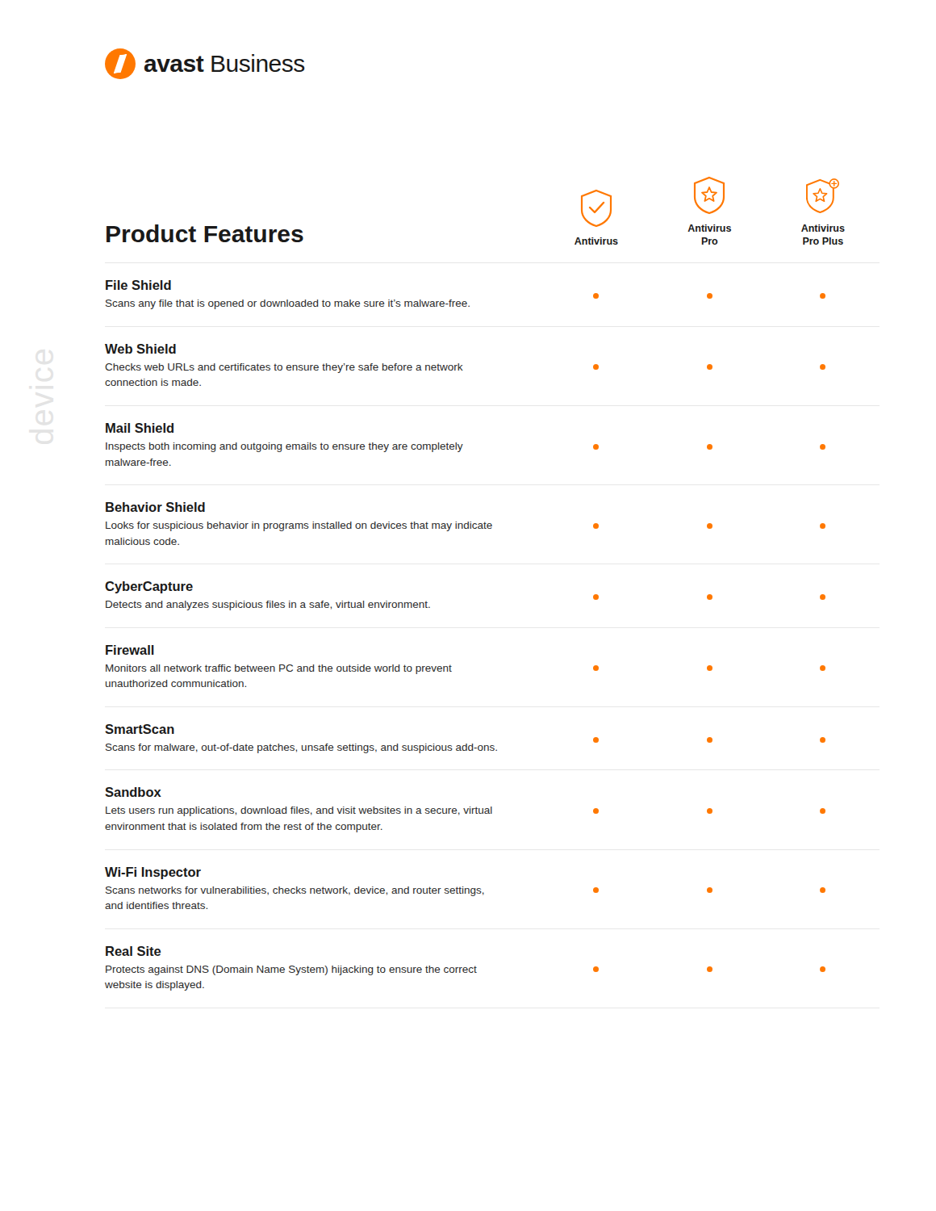avast Business
device
| Product Features | Antivirus | Antivirus Pro | Antivirus Pro Plus |
| --- | --- | --- | --- |
| File Shield Scans any file that is opened or downloaded to make sure it’s malware-free. | | | |
| Web Shield Checks web URLs and certificates to ensure they’re safe before a network connection is made. | | | |
| Mail Shield Inspects both incoming and outgoing emails to ensure they are completely malware-free. | | | |
| Behavior Shield Looks for suspicious behavior in programs installed on devices that may indicate malicious code. | | | |
| CyberCapture Detects and analyzes suspicious files in a safe, virtual environment. | | | |
| Firewall Monitors all network traffic between PC and the outside world to prevent unauthorized communication. | | | |
| SmartScan Scans for malware, out-of-date patches, unsafe settings, and suspicious add-ons. | | | |
| Sandbox Lets users run applications, download files, and visit websites in a secure, virtual environment that is isolated from the rest of the computer. | | | |
| Wi-Fi Inspector Scans networks for vulnerabilities, checks network, device, and router settings, and identifies threats. | | | |
| Real Site Protects against DNS (Domain Name System) hijacking to ensure the correct website is displayed. | | | |